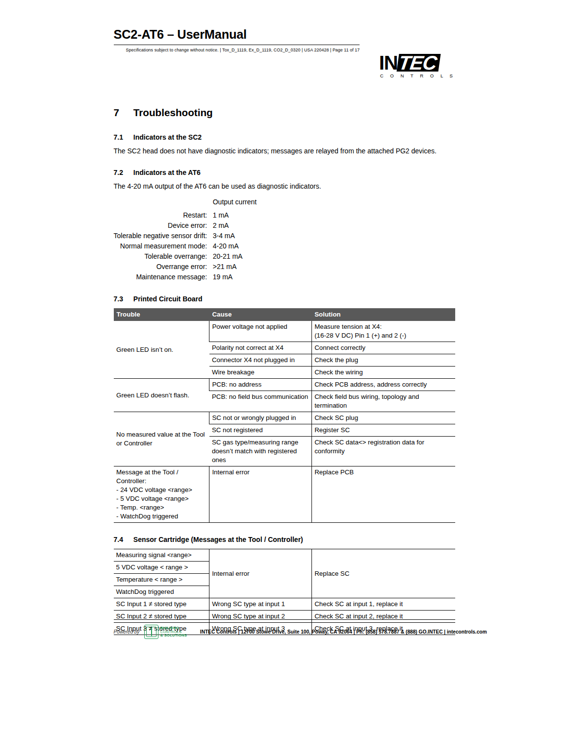SC2-AT6 – UserManual
Specifications subject to change without notice. | Tox_D_1119, Ex_D_1119, CO2_D_0320 | USA 220428 | Page 11 of 17
IN TEC
C O N T R O L S
7 Troubleshooting
7.1 Indicators at the SC2
The SC2 head does not have diagnostic indicators; messages are relayed from the attached PG2 devices.
7.2 Indicators at the AT6
The 4-20 mA output of the AT6 can be used as diagnostic indicators.
| | Output current |
| Restart: | 1 mA |
| Device error: | 2 mA |
| Tolerable negative sensor drift: | 3-4 mA |
| Normal measurement mode: | 4-20 mA |
| Tolerable overrange: | 20-21 mA |
| Overrange error: | >21 mA |
| Maintenance message: | 19 mA |
7.3 Printed Circuit Board
| Trouble | Cause | Solution |
| --- | --- | --- |
| Green LED isn’t on. | Power voltage not applied | Measure tension at X4: (16-28 V DC) Pin 1 (+) and 2 (-) |
| Polarity not correct at X4 | Connect correctly |
| Connector X4 not plugged in | Check the plug |
| Wire breakage | Check the wiring |
| Green LED doesn’t flash. | PCB: no address | Check PCB address, address correctly |
| PCB: no field bus communication | Check field bus wiring, topology and termination |
| No measured value at the Tool or Controller | SC not or wrongly plugged in | Check SC plug |
| SC not registered | Register SC |
| SC gas type/measuring range doesn’t match with registered ones | Check SC data<> registration data for conformity |
| Message at the Tool / Controller: - 24 VDC voltage <range> - 5 VDC voltage <range> - Temp. <range> - WatchDog triggered | Internal error | Replace PCB |
7.4 Sensor Cartridge (Messages at the Tool / Controller)
| Measuring signal <range> | Internal error | Replace SC |
| 5 VDC voltage < range > |
| Temperature < range > |
| WatchDog triggered |
| SC Input 1 ≠ stored type | Wrong SC type at input 1 | Check SC at input 1, replace it |
| SC Input 2 ≠ stored type | Wrong SC type at input 2 | Check SC at input 2, replace it |
| SC Input 3 ≠ stored type | Wrong SC type at input 3 | Check SC at input 3, replace it |
Powered by BUILDING
CONTROLS
& SOLUTIONS INTEC Controls | 12700 Stowe Drive, Suite 100, Poway, CA 92064 | Ph: (858) 578.7887 & (888) GO.INTEC | intecontrols.com